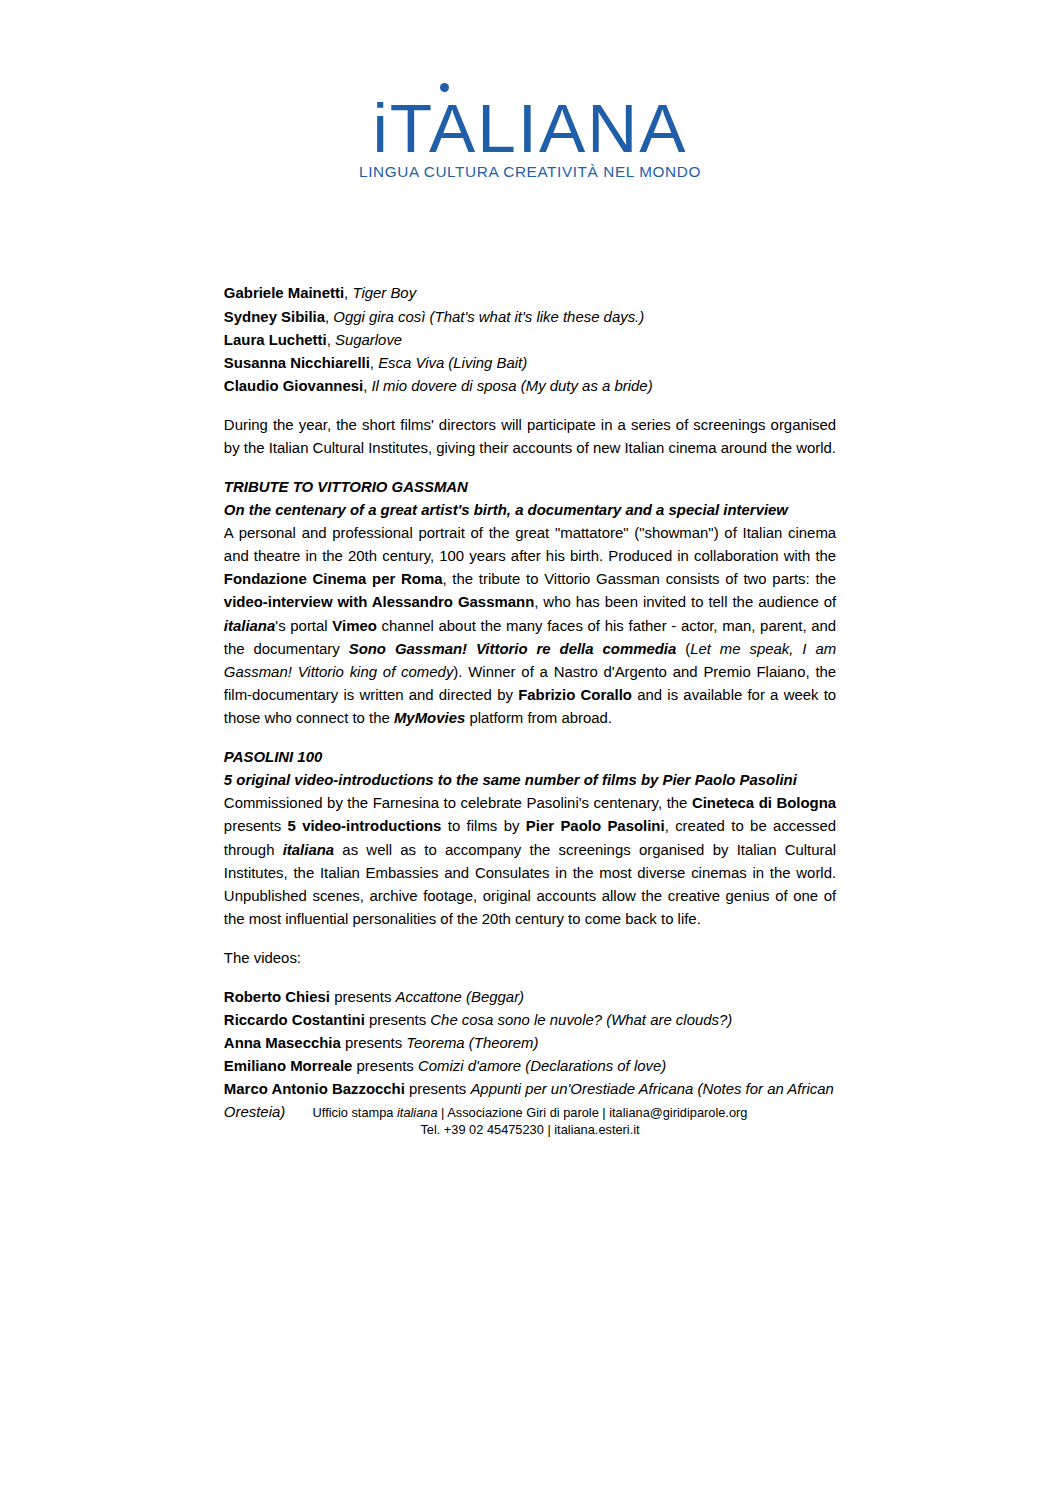i TALIANA
LINGUA CULTURA CREATIVITÀ NEL MONDO
Gabriele Mainetti, Tiger Boy
Sydney Sibilia, Oggi gira così (That's what it's like these days.)
Laura Luchetti, Sugarlove
Susanna Nicchiarelli, Esca Viva (Living Bait)
Claudio Giovannesi, Il mio dovere di sposa (My duty as a bride)
During the year, the short films' directors will participate in a series of screenings organised by the Italian Cultural Institutes, giving their accounts of new Italian cinema around the world.
TRIBUTE TO VITTORIO GASSMAN
On the centenary of a great artist's birth, a documentary and a special interview
A personal and professional portrait of the great "mattatore" ("showman") of Italian cinema and theatre in the 20th century, 100 years after his birth. Produced in collaboration with the Fondazione Cinema per Roma, the tribute to Vittorio Gassman consists of two parts: the video-interview with Alessandro Gassmann, who has been invited to tell the audience of italiana's portal Vimeo channel about the many faces of his father - actor, man, parent, and the documentary Sono Gassman! Vittorio re della commedia (Let me speak, I am Gassman! Vittorio king of comedy). Winner of a Nastro d'Argento and Premio Flaiano, the film-documentary is written and directed by Fabrizio Corallo and is available for a week to those who connect to the MyMovies platform from abroad.
PASOLINI 100
5 original video-introductions to the same number of films by Pier Paolo Pasolini
Commissioned by the Farnesina to celebrate Pasolini's centenary, the Cineteca di Bologna presents 5 video-introductions to films by Pier Paolo Pasolini, created to be accessed through italiana as well as to accompany the screenings organised by Italian Cultural Institutes, the Italian Embassies and Consulates in the most diverse cinemas in the world. Unpublished scenes, archive footage, original accounts allow the creative genius of one of the most influential personalities of the 20th century to come back to life.
The videos:
Roberto Chiesi presents Accattone (Beggar)
Riccardo Costantini presents Che cosa sono le nuvole? (What are clouds?)
Anna Masecchia presents Teorema (Theorem)
Emiliano Morreale presents Comizi d'amore (Declarations of love)
Marco Antonio Bazzocchi presents Appunti per un'Orestiade Africana (Notes for an African Oresteia)
Ufficio stampa italiana | Associazione Giri di parole | italiana@giridiparole.org
Tel. +39 02 45475230 | italiana.esteri.it